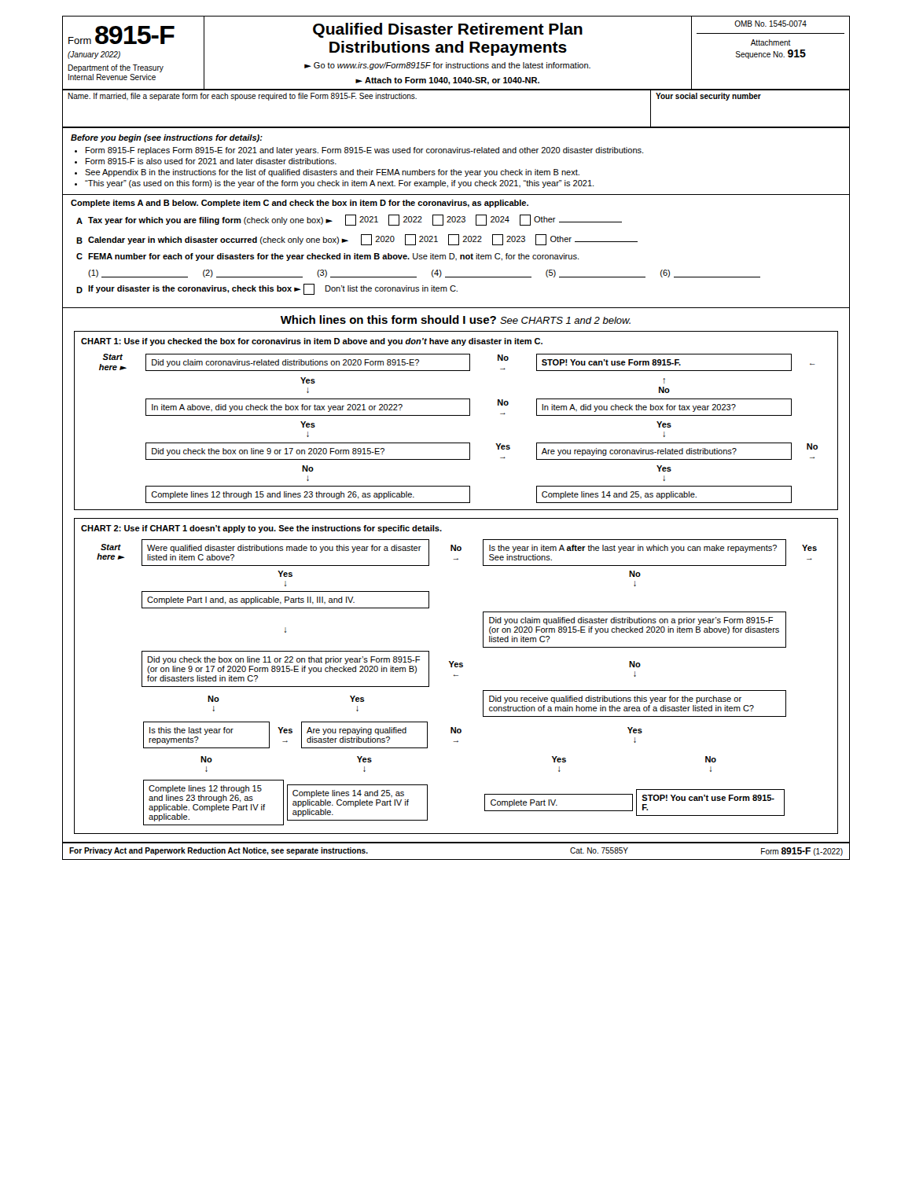Form 8915-F
(January 2022)
Department of the Treasury
Internal Revenue Service
Qualified Disaster Retirement Plan
Distributions and Repayments
► Go to www.irs.gov/Form8915F for instructions and the latest information.
► Attach to Form 1040, 1040-SR, or 1040-NR.
OMB No. 1545-0074
Attachment
Sequence No. 915
Name. If married, file a separate form for each spouse required to file Form 8915-F. See instructions.
Your social security number
Before you begin (see instructions for details):
Form 8915-F replaces Form 8915-E for 2021 and later years. Form 8915-E was used for coronavirus-related and other 2020 disaster distributions.
Form 8915-F is also used for 2021 and later disaster distributions.
See Appendix B in the instructions for the list of qualified disasters and their FEMA numbers for the year you check in item B next.
“This year” (as used on this form) is the year of the form you check in item A next. For example, if you check 2021, “this year” is 2021.
Complete items A and B below. Complete item C and check the box in item D for the coronavirus, as applicable.
A
Tax year for which you are filing form (check only one box) ►
2021 2022 2023 2024 Other
B
Calendar year in which disaster occurred (check only one box) ►
2020 2021 2022 2023 Other
C
FEMA number for each of your disasters for the year checked in item B above. Use item D, not item C, for the coronavirus.
(1)
(2)
(3)
(4)
(5)
(6)
D
If your disaster is the coronavirus, check this box ► Don’t list the coronavirus in item C.
Which lines on this form should I use? See CHARTS 1 and 2 below.
CHART 1: Use if you checked the box for coronavirus in item D above and you don’t have any disaster in item C.
| Start here ► | Did you claim coronavirus-related distributions on 2020 Form 8915-E? | No → | STOP! You can’t use Form 8915-F. | ← |
| | Yes ↓ | | ↑ No | |
| | In item A above, did you check the box for tax year 2021 or 2022? | No → | In item A, did you check the box for tax year 2023? | |
| | Yes ↓ | | Yes ↓ | |
| | Did you check the box on line 9 or 17 on 2020 Form 8915-E? | Yes → | Are you repaying coronavirus-related distributions? | No → |
| | No ↓ | | Yes ↓ | |
| | Complete lines 12 through 15 and lines 23 through 26, as applicable. | | Complete lines 14 and 25, as applicable. | |
CHART 2: Use if CHART 1 doesn’t apply to you. See the instructions for specific details.
| Start here ► | Were qualified disaster distributions made to you this year for a disaster listed in item C above? | No → | Is the year in item A after the last year in which you can make repayments? See instructions. | Yes → |
| | Yes ↓ | | No ↓ | |
| | Complete Part I and, as applicable, Parts II, III, and IV. | | | |
| | ↓ | | Did you claim qualified disaster distributions on a prior year’s Form 8915-F (or on 2020 Form 8915-E if you checked 2020 in item B above) for disasters listed in item C? | |
| | Did you check the box on line 11 or 22 on that prior year’s Form 8915-F (or on line 9 or 17 of 2020 Form 8915-E if you checked 2020 in item B) for disasters listed in item C? | Yes ← | No ↓ | |
| | / No ↓ / Yes ↓ / | | Did you receive qualified distributions this year for the purchase or construction of a main home in the area of a disaster listed in item C? | |
| | / Is this the last year for repayments? / Yes → / Are you repaying qualified disaster distributions? / | No → | Yes ↓ | |
| | / No ↓ / / Yes ↓ / | | / Yes ↓ / No ↓ / | |
| | / Complete lines 12 through 15 and lines 23 through 26, as applicable. Complete Part IV if applicable. / Complete lines 14 and 25, as applicable. Complete Part IV if applicable. / | | / Complete Part IV. / STOP! You can’t use Form 8915-F. / | |
For Privacy Act and Paperwork Reduction Act Notice, see separate instructions.
Cat. No. 75585Y
Form 8915-F (1-2022)